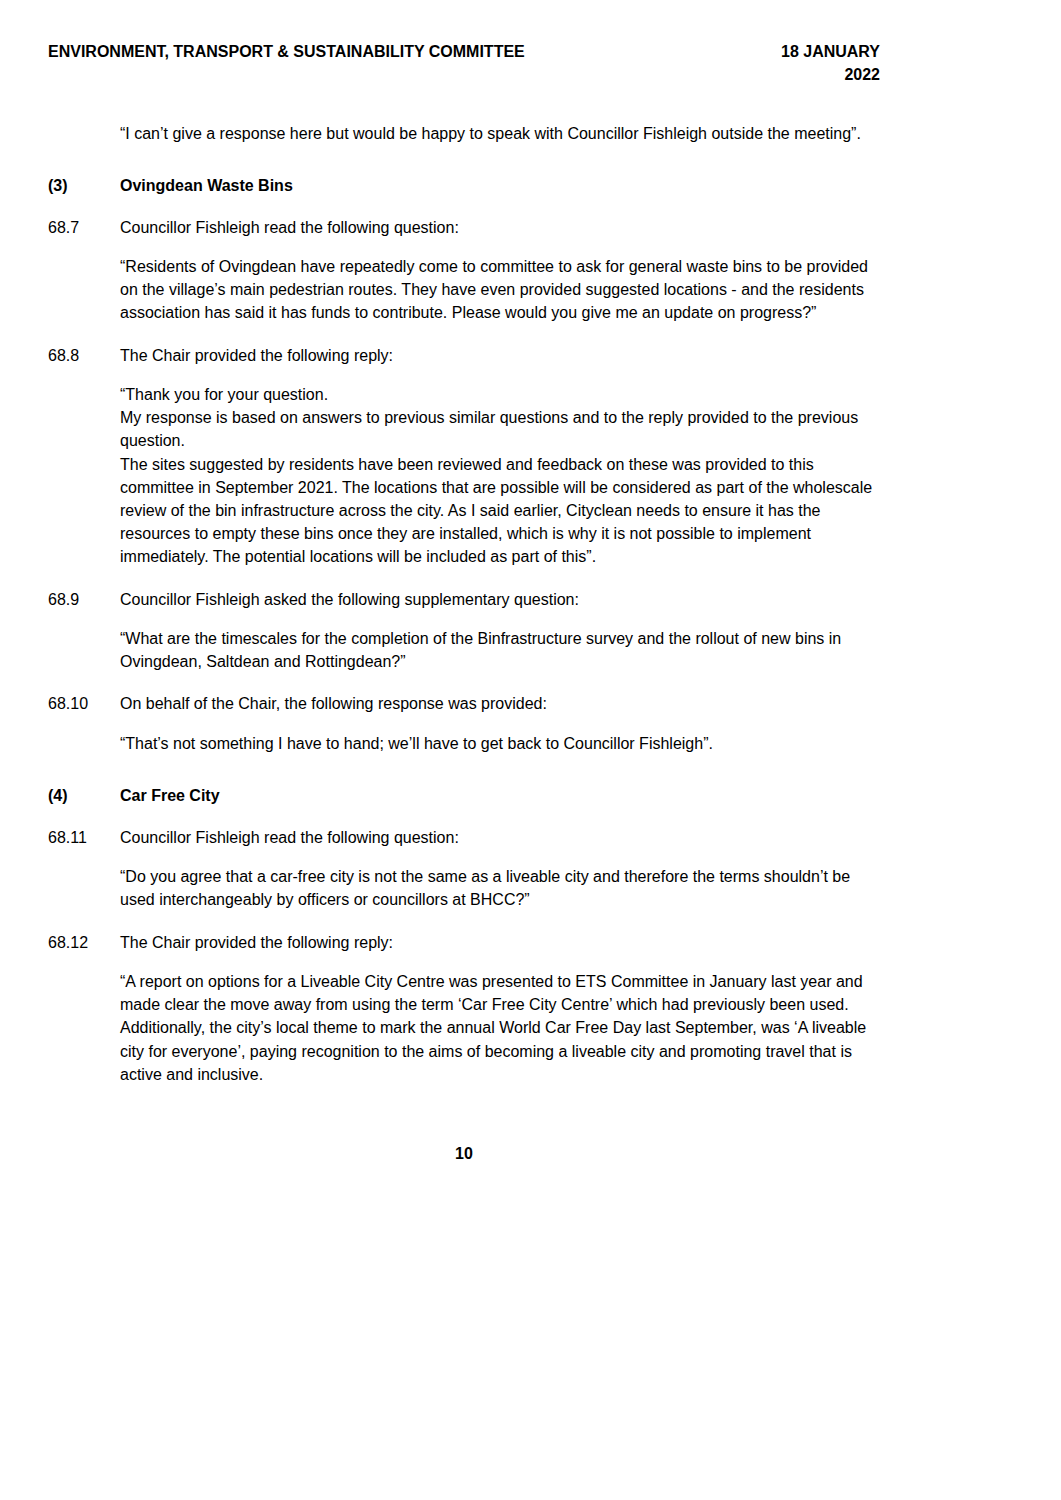ENVIRONMENT, TRANSPORT & SUSTAINABILITY COMMITTEE
18 JANUARY
2022
“I can’t give a response here but would be happy to speak with Councillor Fishleigh outside the meeting”.
(3)
Ovingdean Waste Bins
68.7
Councillor Fishleigh read the following question:
“Residents of Ovingdean have repeatedly come to committee to ask for general waste bins to be provided on the village’s main pedestrian routes. They have even provided suggested locations - and the residents association has said it has funds to contribute. Please would you give me an update on progress?”
68.8
The Chair provided the following reply:
“Thank you for your question.
My response is based on answers to previous similar questions and to the reply provided to the previous question.
The sites suggested by residents have been reviewed and feedback on these was provided to this committee in September 2021. The locations that are possible will be considered as part of the wholescale review of the bin infrastructure across the city. As I said earlier, Cityclean needs to ensure it has the resources to empty these bins once they are installed, which is why it is not possible to implement immediately. The potential locations will be included as part of this”.
68.9
Councillor Fishleigh asked the following supplementary question:
“What are the timescales for the completion of the Binfrastructure survey and the rollout of new bins in Ovingdean, Saltdean and Rottingdean?”
68.10
On behalf of the Chair, the following response was provided:
“That’s not something I have to hand; we’ll have to get back to Councillor Fishleigh”.
(4)
Car Free City
68.11
Councillor Fishleigh read the following question:
“Do you agree that a car-free city is not the same as a liveable city and therefore the terms shouldn’t be used interchangeably by officers or councillors at BHCC?”
68.12
The Chair provided the following reply:
“A report on options for a Liveable City Centre was presented to ETS Committee in January last year and made clear the move away from using the term ‘Car Free City Centre’ which had previously been used. Additionally, the city’s local theme to mark the annual World Car Free Day last September, was ‘A liveable city for everyone’, paying recognition to the aims of becoming a liveable city and promoting travel that is active and inclusive.
10